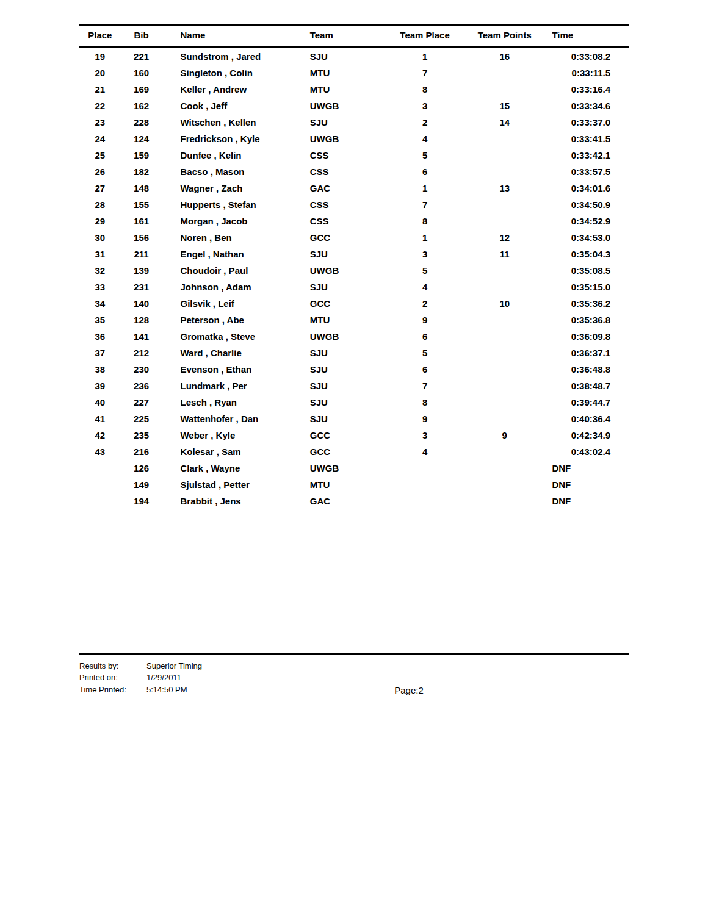| Place | Bib | Name | Team | Team Place | Team Points | Time |
| --- | --- | --- | --- | --- | --- | --- |
| 19 | 221 | Sundstrom , Jared | SJU | 1 | 16 | 0:33:08.2 |
| 20 | 160 | Singleton , Colin | MTU | 7 | | 0:33:11.5 |
| 21 | 169 | Keller , Andrew | MTU | 8 | | 0:33:16.4 |
| 22 | 162 | Cook , Jeff | UWGB | 3 | 15 | 0:33:34.6 |
| 23 | 228 | Witschen , Kellen | SJU | 2 | 14 | 0:33:37.0 |
| 24 | 124 | Fredrickson , Kyle | UWGB | 4 | | 0:33:41.5 |
| 25 | 159 | Dunfee , Kelin | CSS | 5 | | 0:33:42.1 |
| 26 | 182 | Bacso , Mason | CSS | 6 | | 0:33:57.5 |
| 27 | 148 | Wagner , Zach | GAC | 1 | 13 | 0:34:01.6 |
| 28 | 155 | Hupperts , Stefan | CSS | 7 | | 0:34:50.9 |
| 29 | 161 | Morgan , Jacob | CSS | 8 | | 0:34:52.9 |
| 30 | 156 | Noren , Ben | GCC | 1 | 12 | 0:34:53.0 |
| 31 | 211 | Engel , Nathan | SJU | 3 | 11 | 0:35:04.3 |
| 32 | 139 | Choudoir , Paul | UWGB | 5 | | 0:35:08.5 |
| 33 | 231 | Johnson , Adam | SJU | 4 | | 0:35:15.0 |
| 34 | 140 | Gilsvik , Leif | GCC | 2 | 10 | 0:35:36.2 |
| 35 | 128 | Peterson , Abe | MTU | 9 | | 0:35:36.8 |
| 36 | 141 | Gromatka , Steve | UWGB | 6 | | 0:36:09.8 |
| 37 | 212 | Ward , Charlie | SJU | 5 | | 0:36:37.1 |
| 38 | 230 | Evenson , Ethan | SJU | 6 | | 0:36:48.8 |
| 39 | 236 | Lundmark , Per | SJU | 7 | | 0:38:48.7 |
| 40 | 227 | Lesch , Ryan | SJU | 8 | | 0:39:44.7 |
| 41 | 225 | Wattenhofer , Dan | SJU | 9 | | 0:40:36.4 |
| 42 | 235 | Weber , Kyle | GCC | 3 | 9 | 0:42:34.9 |
| 43 | 216 | Kolesar , Sam | GCC | 4 | | 0:43:02.4 |
| | 126 | Clark , Wayne | UWGB | | | DNF |
| | 149 | Sjulstad , Petter | MTU | | | DNF |
| | 194 | Brabbit , Jens | GAC | | | DNF |
Results by: Superior Timing
Printed on: 1/29/2011
Time Printed: 5:14:50 PM
Page:2